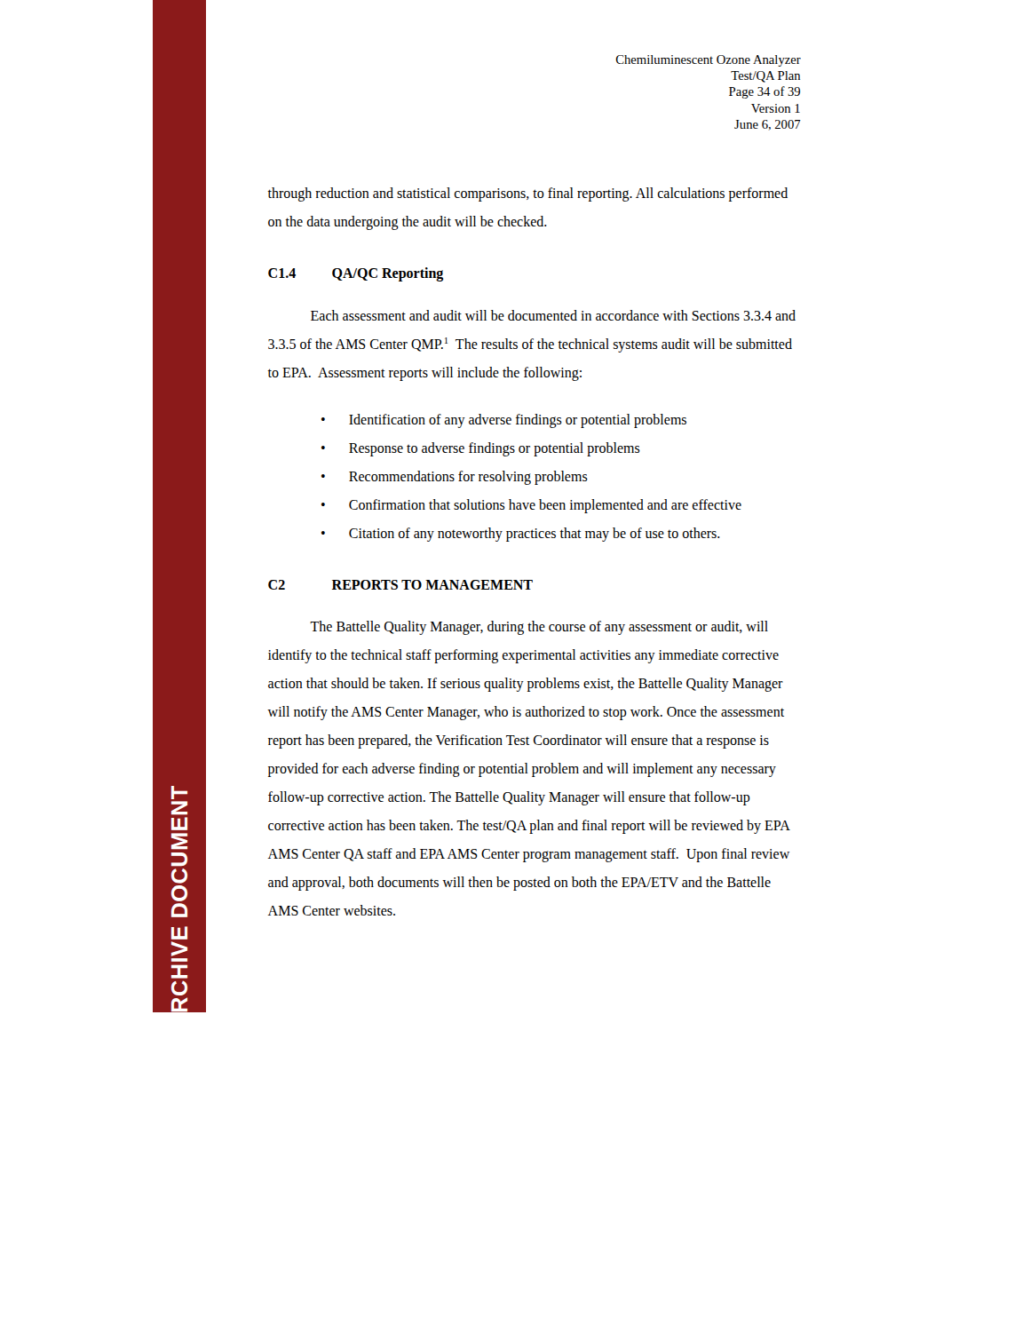US EPA ARCHIVE DOCUMENT
Chemiluminescent Ozone Analyzer
Test/QA Plan
Page 34 of 39
Version 1
June 6, 2007
through reduction and statistical comparisons, to final reporting. All calculations performed on the data undergoing the audit will be checked.
C1.4 QA/QC Reporting
Each assessment and audit will be documented in accordance with Sections 3.3.4 and 3.3.5 of the AMS Center QMP.1 The results of the technical systems audit will be submitted to EPA. Assessment reports will include the following:
Identification of any adverse findings or potential problems
Response to adverse findings or potential problems
Recommendations for resolving problems
Confirmation that solutions have been implemented and are effective
Citation of any noteworthy practices that may be of use to others.
C2 REPORTS TO MANAGEMENT
The Battelle Quality Manager, during the course of any assessment or audit, will identify to the technical staff performing experimental activities any immediate corrective action that should be taken. If serious quality problems exist, the Battelle Quality Manager will notify the AMS Center Manager, who is authorized to stop work. Once the assessment report has been prepared, the Verification Test Coordinator will ensure that a response is provided for each adverse finding or potential problem and will implement any necessary follow-up corrective action. The Battelle Quality Manager will ensure that follow-up corrective action has been taken. The test/QA plan and final report will be reviewed by EPA AMS Center QA staff and EPA AMS Center program management staff. Upon final review and approval, both documents will then be posted on both the EPA/ETV and the Battelle AMS Center websites.